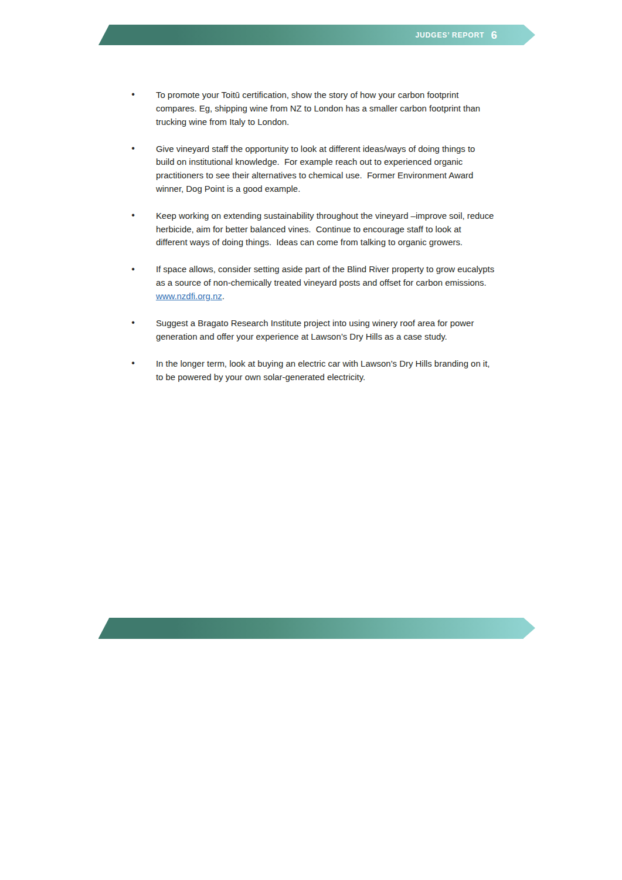JUDGES’ REPORT 6
To promote your Toitū certification, show the story of how your carbon footprint compares. Eg, shipping wine from NZ to London has a smaller carbon footprint than trucking wine from Italy to London.
Give vineyard staff the opportunity to look at different ideas/ways of doing things to build on institutional knowledge. For example reach out to experienced organic practitioners to see their alternatives to chemical use. Former Environment Award winner, Dog Point is a good example.
Keep working on extending sustainability throughout the vineyard –improve soil, reduce herbicide, aim for better balanced vines. Continue to encourage staff to look at different ways of doing things. Ideas can come from talking to organic growers.
If space allows, consider setting aside part of the Blind River property to grow eucalypts as a source of non-chemically treated vineyard posts and offset for carbon emissions. www.nzdfi.org.nz.
Suggest a Bragato Research Institute project into using winery roof area for power generation and offer your experience at Lawson’s Dry Hills as a case study.
In the longer term, look at buying an electric car with Lawson’s Dry Hills branding on it, to be powered by your own solar-generated electricity.